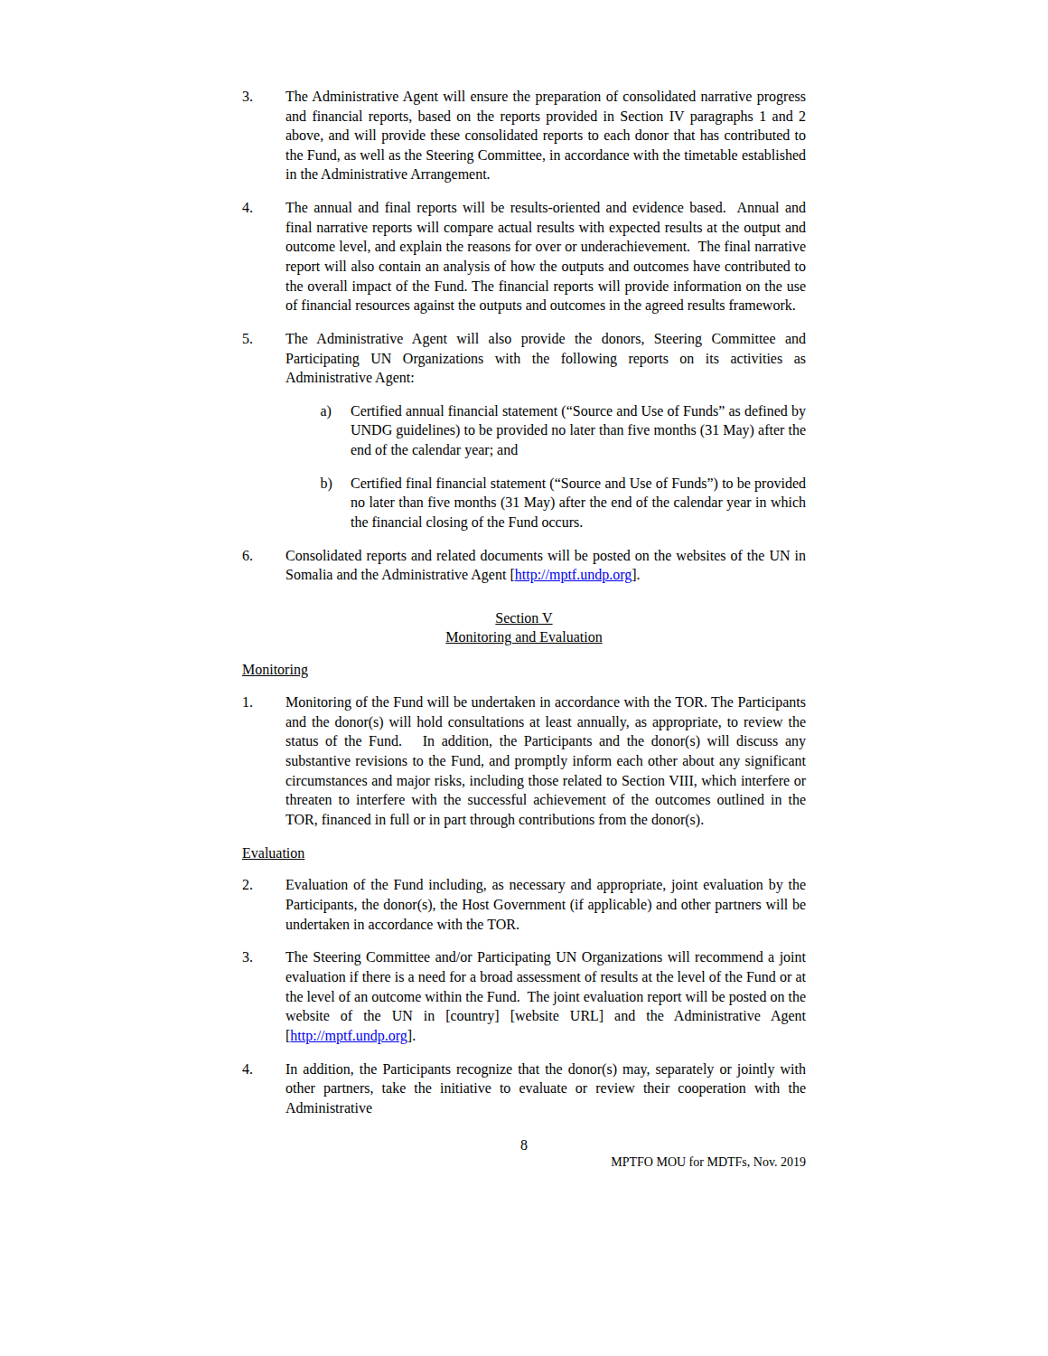3.
The Administrative Agent will ensure the preparation of consolidated narrative progress and financial reports, based on the reports provided in Section IV paragraphs 1 and 2 above, and will provide these consolidated reports to each donor that has contributed to the Fund, as well as the Steering Committee, in accordance with the timetable established in the Administrative Arrangement.
4.
The annual and final reports will be results-oriented and evidence based. Annual and final narrative reports will compare actual results with expected results at the output and outcome level, and explain the reasons for over or underachievement. The final narrative report will also contain an analysis of how the outputs and outcomes have contributed to the overall impact of the Fund. The financial reports will provide information on the use of financial resources against the outputs and outcomes in the agreed results framework.
5.
The Administrative Agent will also provide the donors, Steering Committee and Participating UN Organizations with the following reports on its activities as Administrative Agent:
a) Certified annual financial statement (“Source and Use of Funds” as defined by UNDG guidelines) to be provided no later than five months (31 May) after the end of the calendar year; and
b) Certified final financial statement (“Source and Use of Funds”) to be provided no later than five months (31 May) after the end of the calendar year in which the financial closing of the Fund occurs.
6.
Consolidated reports and related documents will be posted on the websites of the UN in Somalia and the Administrative Agent [http://mptf.undp.org].
Section V Monitoring and Evaluation
Monitoring
1.
Monitoring of the Fund will be undertaken in accordance with the TOR. The Participants and the donor(s) will hold consultations at least annually, as appropriate, to review the status of the Fund. In addition, the Participants and the donor(s) will discuss any substantive revisions to the Fund, and promptly inform each other about any significant circumstances and major risks, including those related to Section VIII, which interfere or threaten to interfere with the successful achievement of the outcomes outlined in the TOR, financed in full or in part through contributions from the donor(s).
Evaluation
2.
Evaluation of the Fund including, as necessary and appropriate, joint evaluation by the Participants, the donor(s), the Host Government (if applicable) and other partners will be undertaken in accordance with the TOR.
3.
The Steering Committee and/or Participating UN Organizations will recommend a joint evaluation if there is a need for a broad assessment of results at the level of the Fund or at the level of an outcome within the Fund. The joint evaluation report will be posted on the website of the UN in [country] [website URL] and the Administrative Agent [http://mptf.undp.org].
4.
In addition, the Participants recognize that the donor(s) may, separately or jointly with other partners, take the initiative to evaluate or review their cooperation with the Administrative
8
MPTFO MOU for MDTFs, Nov. 2019